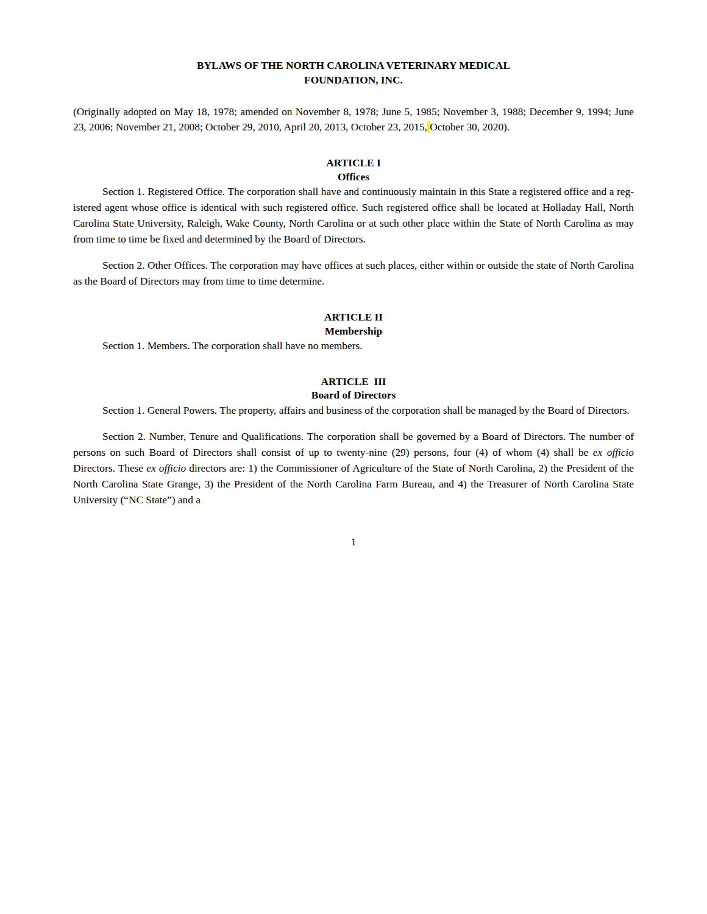Bylaws of the North Carolina Veterinary Medical
Foundation, Inc.
(Originally adopted on May 18, 1978; amended on November 8, 1978; June 5, 1985; November 3, 1988; December 9, 1994; June 23, 2006; November 21, 2008; October 29, 2010, April 20, 2013, October 23, 2015, October 30, 2020).
ARTICLE IOffices
Section 1. Registered Office. The corporation shall have and continuously maintain in this State a registered office and a registered agent whose office is identical with such registered office. Such registered office shall be located at Holladay Hall, North Carolina State University, Raleigh, Wake County, North Carolina or at such other place within the State of North Carolina as may from time to time be fixed and determined by the Board of Directors.
Section 2. Other Offices. The corporation may have offices at such places, either within or outside the state of North Carolina as the Board of Directors may from time to time determine.
ARTICLE IIMembership
Section 1. Members. The corporation shall have no members.
ARTICLE IIIBoard of Directors
Section 1. General Powers. The property, affairs and business of the corporation shall be managed by the Board of Directors.
Section 2. Number, Tenure and Qualifications. The corporation shall be governed by a Board of Directors. The number of persons on such Board of Directors shall consist of up to twenty-nine (29) persons, four (4) of whom (4) shall be ex officio Directors. These ex officio directors are: 1) the Commissioner of Agriculture of the State of North Carolina, 2) the President of the North Carolina State Grange, 3) the President of the North Carolina Farm Bureau, and 4) the Treasurer of North Carolina State University (“NC State”) and a
1